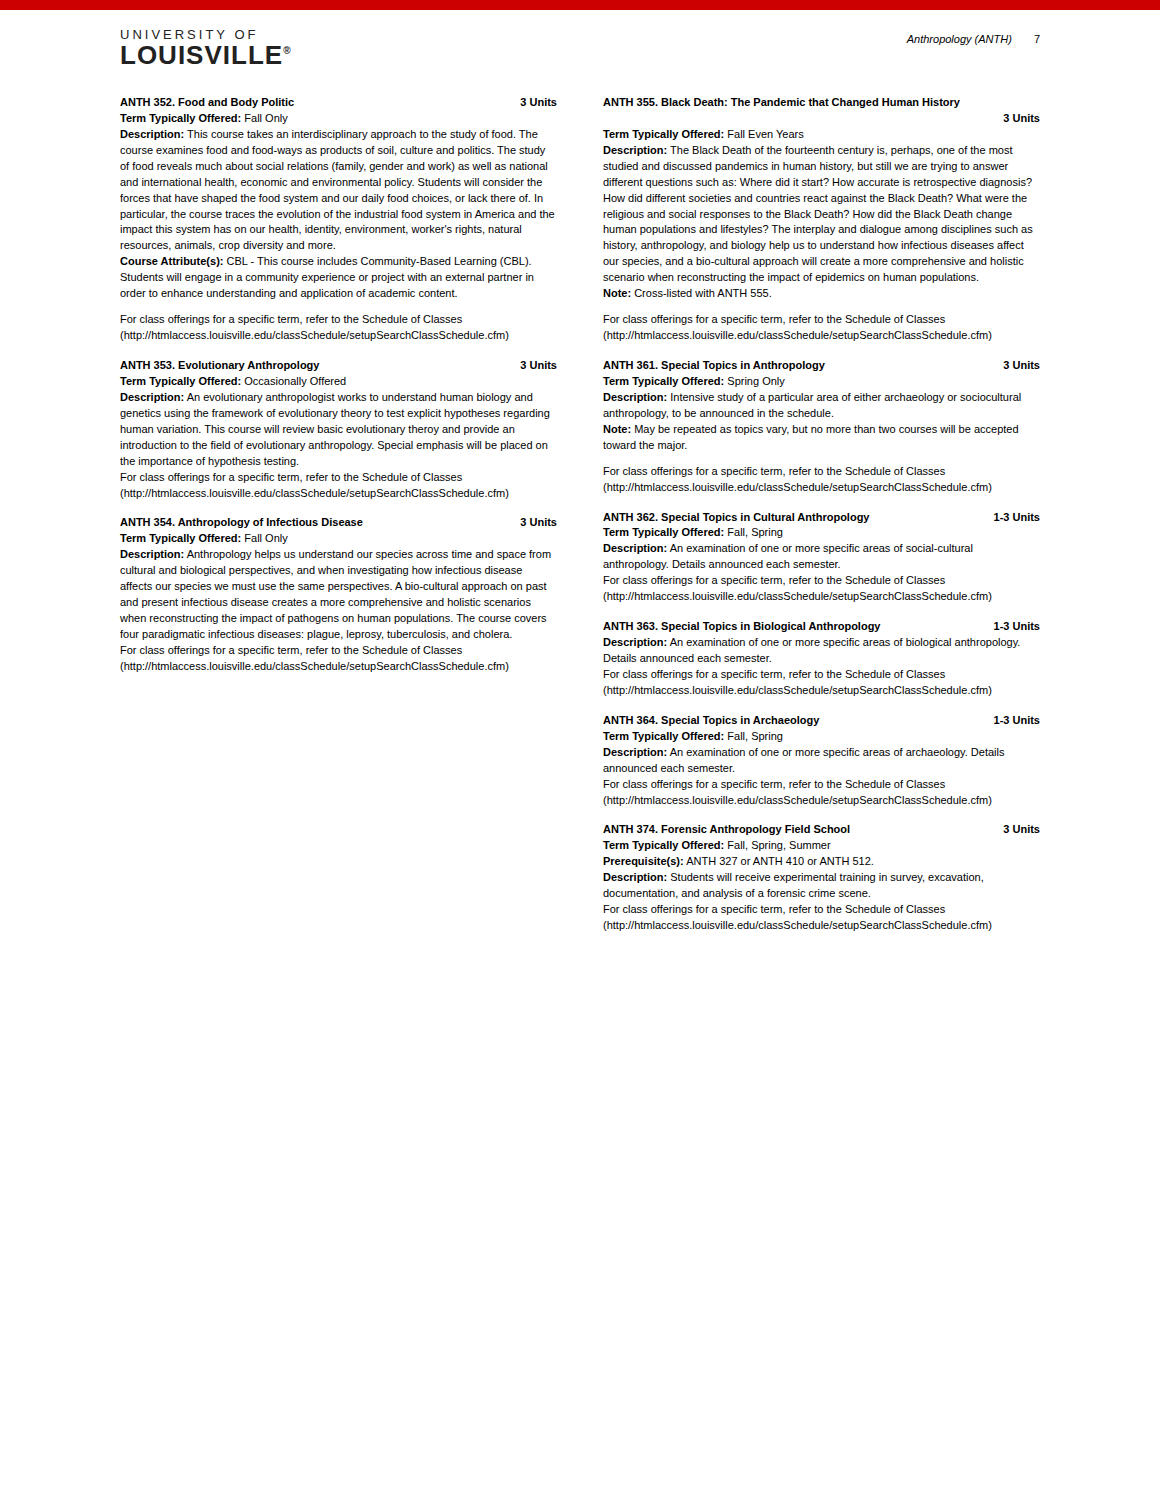UNIVERSITY OF
LOUISVILLE®
Anthropology (ANTH) 7
ANTH 352. Food and Body Politic 3 Units
Term Typically Offered: Fall Only
Description: This course takes an interdisciplinary approach to the study of food. The course examines food and food-ways as products of soil, culture and politics. The study of food reveals much about social relations (family, gender and work) as well as national and international health, economic and environmental policy. Students will consider the forces that have shaped the food system and our daily food choices, or lack there of. In particular, the course traces the evolution of the industrial food system in America and the impact this system has on our health, identity, environment, worker's rights, natural resources, animals, crop diversity and more.
Course Attribute(s): CBL - This course includes Community-Based Learning (CBL). Students will engage in a community experience or project with an external partner in order to enhance understanding and application of academic content.
For class offerings for a specific term, refer to the Schedule of Classes (http://htmlaccess.louisville.edu/classSchedule/setupSearchClassSchedule.cfm)
ANTH 353. Evolutionary Anthropology 3 Units
Term Typically Offered: Occasionally Offered
Description: An evolutionary anthropologist works to understand human biology and genetics using the framework of evolutionary theory to test explicit hypotheses regarding human variation. This course will review basic evolutionary theroy and provide an introduction to the field of evolutionary anthropology. Special emphasis will be placed on the importance of hypothesis testing.
For class offerings for a specific term, refer to the Schedule of Classes (http://htmlaccess.louisville.edu/classSchedule/setupSearchClassSchedule.cfm)
ANTH 354. Anthropology of Infectious Disease 3 Units
Term Typically Offered: Fall Only
Description: Anthropology helps us understand our species across time and space from cultural and biological perspectives, and when investigating how infectious disease affects our species we must use the same perspectives. A bio-cultural approach on past and present infectious disease creates a more comprehensive and holistic scenarios when reconstructing the impact of pathogens on human populations. The course covers four paradigmatic infectious diseases: plague, leprosy, tuberculosis, and cholera.
For class offerings for a specific term, refer to the Schedule of Classes (http://htmlaccess.louisville.edu/classSchedule/setupSearchClassSchedule.cfm)
ANTH 355. Black Death: The Pandemic that Changed Human History
3 Units
Term Typically Offered: Fall Even Years
Description: The Black Death of the fourteenth century is, perhaps, one of the most studied and discussed pandemics in human history, but still we are trying to answer different questions such as: Where did it start? How accurate is retrospective diagnosis? How did different societies and countries react against the Black Death? What were the religious and social responses to the Black Death? How did the Black Death change human populations and lifestyles? The interplay and dialogue among disciplines such as history, anthropology, and biology help us to understand how infectious diseases affect our species, and a bio-cultural approach will create a more comprehensive and holistic scenario when reconstructing the impact of epidemics on human populations.
Note: Cross-listed with ANTH 555.
For class offerings for a specific term, refer to the Schedule of Classes (http://htmlaccess.louisville.edu/classSchedule/setupSearchClassSchedule.cfm)
ANTH 361. Special Topics in Anthropology 3 Units
Term Typically Offered: Spring Only
Description: Intensive study of a particular area of either archaeology or sociocultural anthropology, to be announced in the schedule.
Note: May be repeated as topics vary, but no more than two courses will be accepted toward the major.
For class offerings for a specific term, refer to the Schedule of Classes (http://htmlaccess.louisville.edu/classSchedule/setupSearchClassSchedule.cfm)
ANTH 362. Special Topics in Cultural Anthropology 1-3 Units
Term Typically Offered: Fall, Spring
Description: An examination of one or more specific areas of social-cultural anthropology. Details announced each semester.
For class offerings for a specific term, refer to the Schedule of Classes (http://htmlaccess.louisville.edu/classSchedule/setupSearchClassSchedule.cfm)
ANTH 363. Special Topics in Biological Anthropology 1-3 Units
Description: An examination of one or more specific areas of biological anthropology. Details announced each semester.
For class offerings for a specific term, refer to the Schedule of Classes (http://htmlaccess.louisville.edu/classSchedule/setupSearchClassSchedule.cfm)
ANTH 364. Special Topics in Archaeology 1-3 Units
Term Typically Offered: Fall, Spring
Description: An examination of one or more specific areas of archaeology. Details announced each semester.
For class offerings for a specific term, refer to the Schedule of Classes (http://htmlaccess.louisville.edu/classSchedule/setupSearchClassSchedule.cfm)
ANTH 374. Forensic Anthropology Field School 3 Units
Term Typically Offered: Fall, Spring, Summer
Prerequisite(s): ANTH 327 or ANTH 410 or ANTH 512.
Description: Students will receive experimental training in survey, excavation, documentation, and analysis of a forensic crime scene.
For class offerings for a specific term, refer to the Schedule of Classes (http://htmlaccess.louisville.edu/classSchedule/setupSearchClassSchedule.cfm)